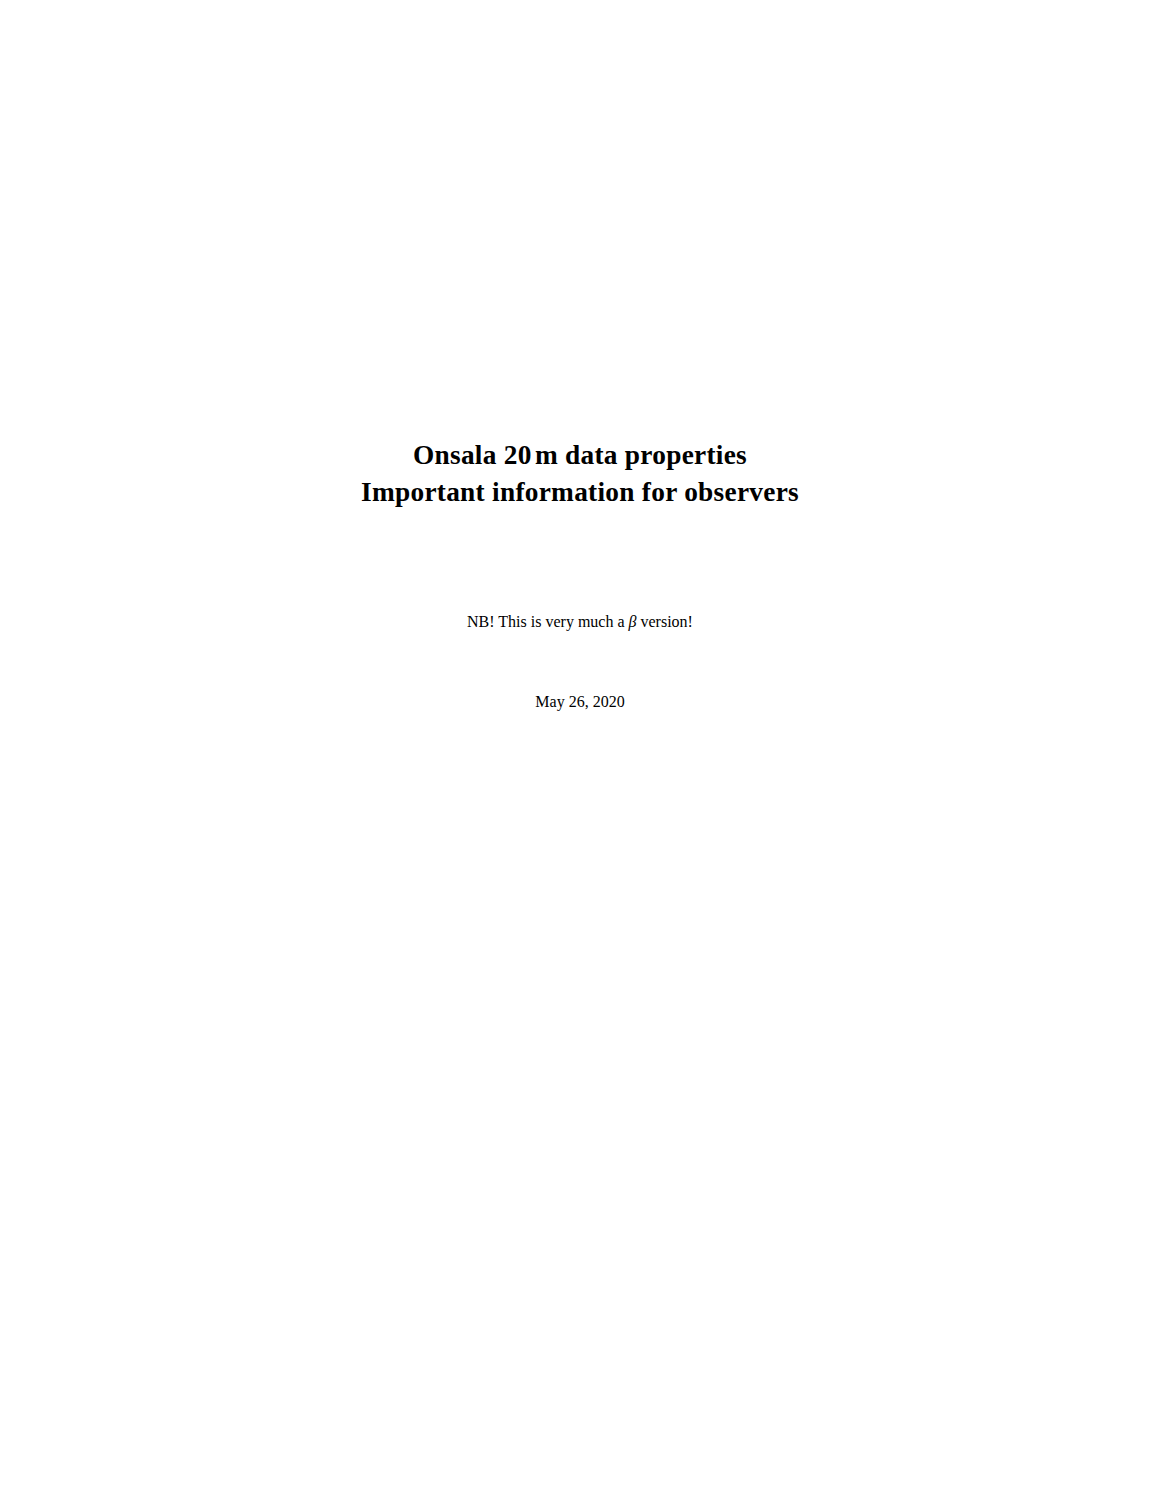Onsala 20 m data properties Important information for observers
NB! This is very much a β version!
May 26, 2020